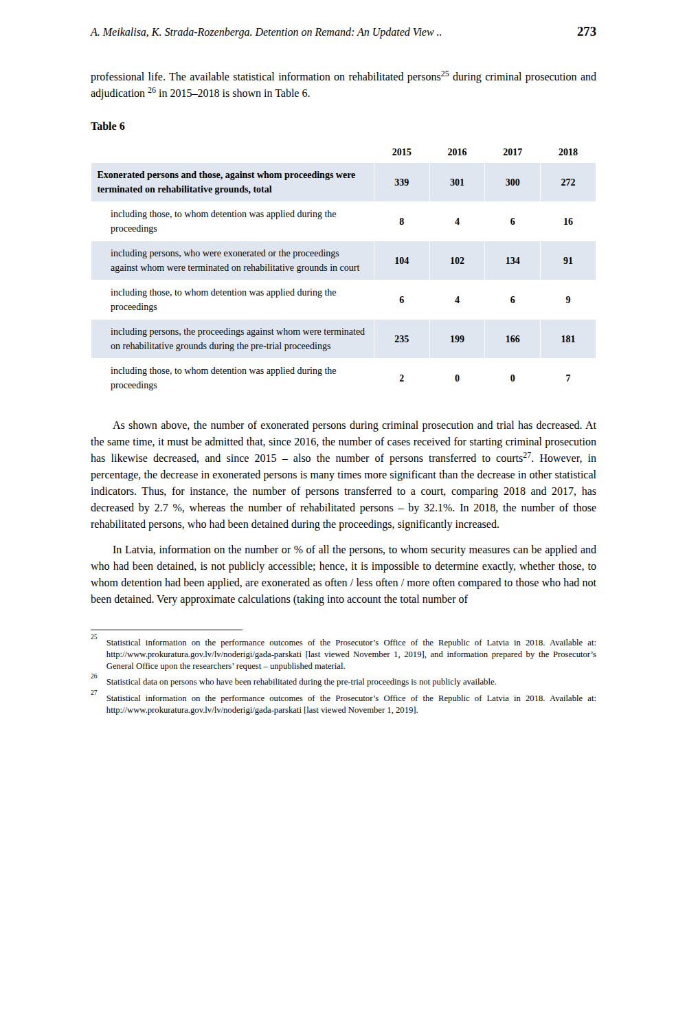A. Meikalisa, K. Strada-Rozenberga. Detention on Remand: An Updated View .. 273
professional life. The available statistical information on rehabilitated persons25 during criminal prosecution and adjudication 26 in 2015–2018 is shown in Table 6.
Table 6
| | 2015 | 2016 | 2017 | 2018 |
| --- | --- | --- | --- | --- |
| Exonerated persons and those, against whom proceedings were terminated on rehabilitative grounds, total | 339 | 301 | 300 | 272 |
| including those, to whom detention was applied during the proceedings | 8 | 4 | 6 | 16 |
| including persons, who were exonerated or the proceedings against whom were terminated on rehabilitative grounds in court | 104 | 102 | 134 | 91 |
| including those, to whom detention was applied during the proceedings | 6 | 4 | 6 | 9 |
| including persons, the proceedings against whom were terminated on rehabilitative grounds during the pre-trial proceedings | 235 | 199 | 166 | 181 |
| including those, to whom detention was applied during the proceedings | 2 | 0 | 0 | 7 |
As shown above, the number of exonerated persons during criminal prosecution and trial has decreased. At the same time, it must be admitted that, since 2016, the number of cases received for starting criminal prosecution has likewise decreased, and since 2015 – also the number of persons transferred to courts27. However, in percentage, the decrease in exonerated persons is many times more significant than the decrease in other statistical indicators. Thus, for instance, the number of persons transferred to a court, comparing 2018 and 2017, has decreased by 2.7 %, whereas the number of rehabilitated persons – by 32.1%. In 2018, the number of those rehabilitated persons, who had been detained during the proceedings, significantly increased.
In Latvia, information on the number or % of all the persons, to whom security measures can be applied and who had been detained, is not publicly accessible; hence, it is impossible to determine exactly, whether those, to whom detention had been applied, are exonerated as often / less often / more often compared to those who had not been detained. Very approximate calculations (taking into account the total number of
25Statistical information on the performance outcomes of the Prosecutor’s Office of the Republic of Latvia in 2018. Available at: http://www.prokuratura.gov.lv/lv/noderigi/gada-parskati [last viewed November 1, 2019], and information prepared by the Prosecutor’s General Office upon the researchers’ request – unpublished material.
26Statistical data on persons who have been rehabilitated during the pre-trial proceedings is not publicly available.
27Statistical information on the performance outcomes of the Prosecutor’s Office of the Republic of Latvia in 2018. Available at: http://www.prokuratura.gov.lv/lv/noderigi/gada-parskati [last viewed November 1, 2019].